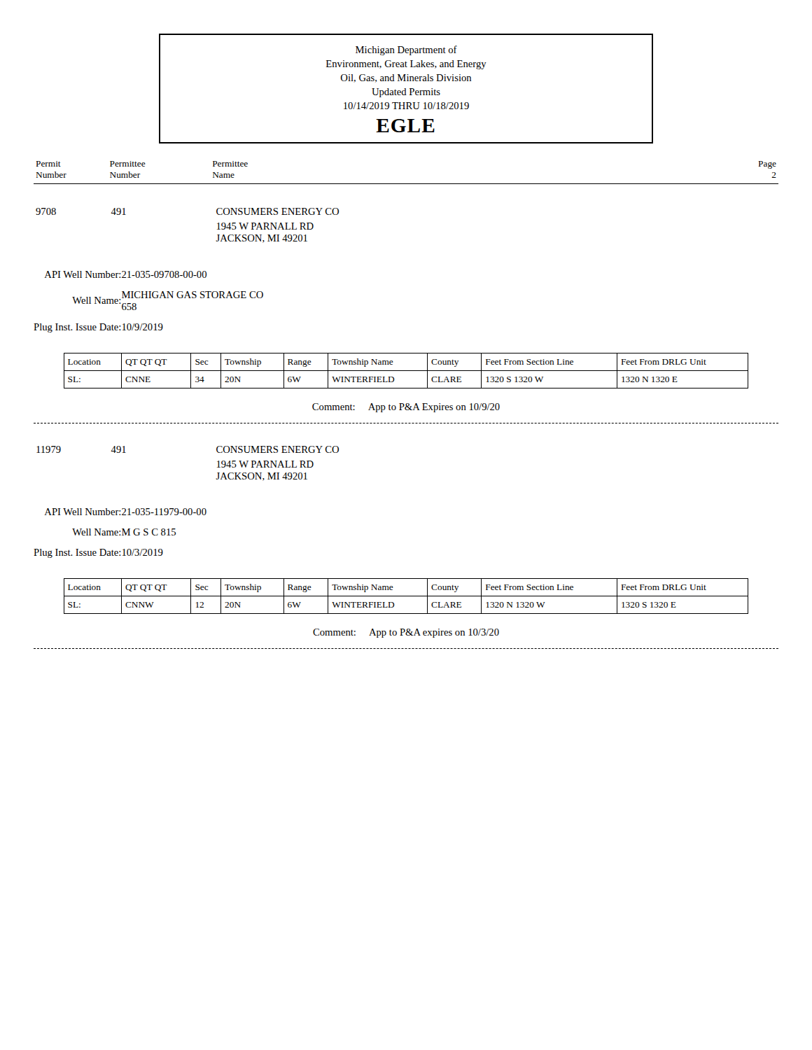Michigan Department of
Environment, Great Lakes, and Energy
Oil, Gas, and Minerals Division
Updated Permits
10/14/2019 THRU 10/18/2019
EGLE
| Permit Number | Permittee Number | Permittee Name | Page 2 |
| 9708 | 491 | CONSUMERS ENERGY CO |
| | | 1945 W PARNALL RD JACKSON, MI 49201 |
| API Well Number: | 21-035-09708-00-00 |
| Well Name: | MICHIGAN GAS STORAGE CO 658 |
| Plug Inst. Issue Date: | 10/9/2019 |
| Location | QT QT QT | Sec | Township | Range | Township Name | County | Feet From Section Line | Feet From DRLG Unit |
| --- | --- | --- | --- | --- | --- | --- | --- | --- |
| SL: | CNNE | 34 | 20N | 6W | WINTERFIELD | CLARE | 1320 S 1320 W | 1320 N 1320 E |
Comment: App to P&A Expires on 10/9/20
| 11979 | 491 | CONSUMERS ENERGY CO |
| | | 1945 W PARNALL RD JACKSON, MI 49201 |
| API Well Number: | 21-035-11979-00-00 |
| Well Name: | M G S C 815 |
| Plug Inst. Issue Date: | 10/3/2019 |
| Location | QT QT QT | Sec | Township | Range | Township Name | County | Feet From Section Line | Feet From DRLG Unit |
| --- | --- | --- | --- | --- | --- | --- | --- | --- |
| SL: | CNNW | 12 | 20N | 6W | WINTERFIELD | CLARE | 1320 N 1320 W | 1320 S 1320 E |
Comment: App to P&A expires on 10/3/20